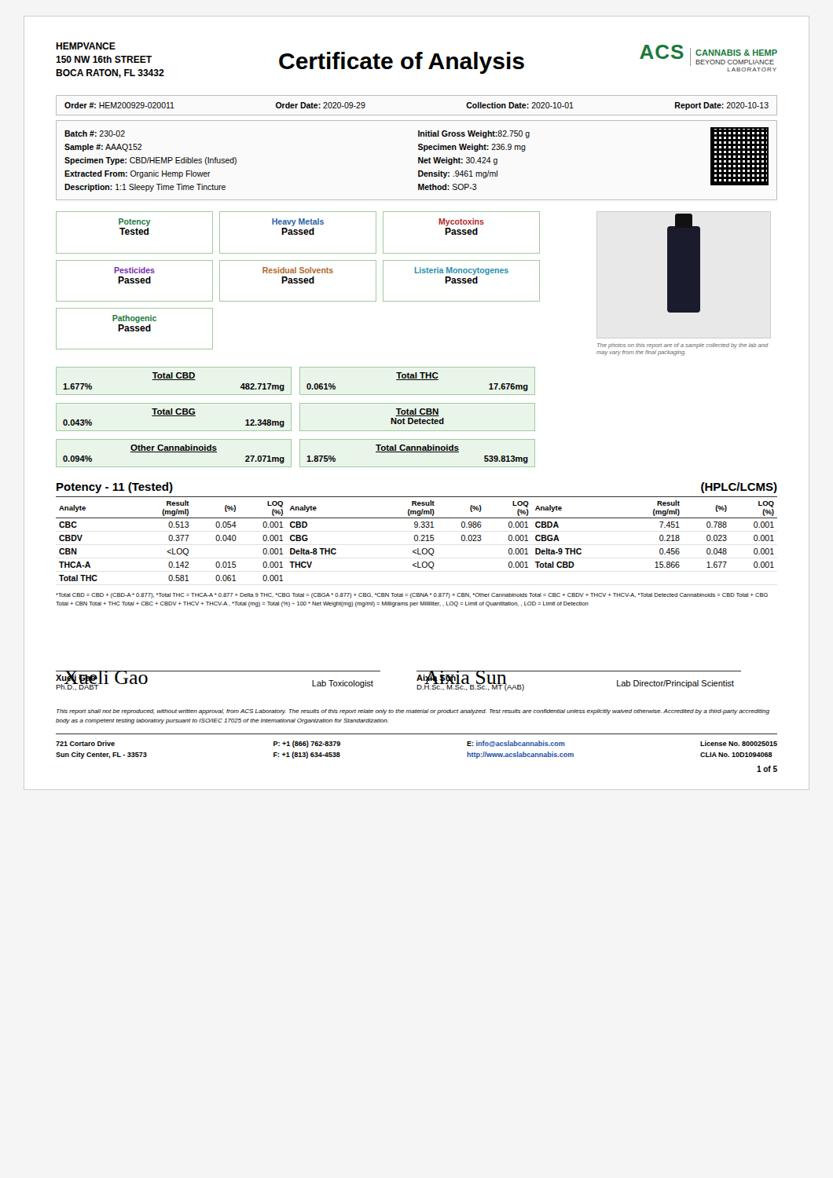HEMPVANCE
150 NW 16th STREET
BOCA RATON, FL 33432
Certificate of Analysis
ACS CANNABIS & HEMP
BEYOND COMPLIANCE
LABORATORY
Order #: HEM200929-020011
Order Date: 2020-09-29
Collection Date: 2020-10-01
Report Date: 2020-10-13
Batch #: 230-02
Sample #: AAAQ152
Specimen Type: CBD/HEMP Edibles (Infused)
Extracted From: Organic Hemp Flower
Description: 1:1 Sleepy Time Time Tincture
Initial Gross Weight: 82.750 g
Specimen Weight: 236.9 mg
Net Weight: 30.424 g
Density: .9461 mg/ml
Method: SOP-3
Potency
Tested
Heavy Metals
Passed
Mycotoxins
Passed
Pesticides
Passed
Residual Solvents
Passed
Listeria Monocytogenes
Passed
Pathogenic
Passed
The photos on this report are of a sample collected by the lab and may vary from the final packaging.
Total CBD
1.677% 482.717mg
Total THC
0.061% 17.676mg
Total CBG
0.043% 12.348mg
Total CBN
Not Detected
Other Cannabinoids
0.094% 27.071mg
Total Cannabinoids
1.875% 539.813mg
Potency - 11 (Tested)
(HPLC/LCMS)
| Analyte | Result (mg/ml) | (%) | LOQ (%) | Analyte | Result (mg/ml) | (%) | LOQ (%) | Analyte | Result (mg/ml) | (%) | LOQ (%) |
| --- | --- | --- | --- | --- | --- | --- | --- | --- | --- | --- | --- |
| CBC | 0.513 | 0.054 | 0.001 | CBD | 9.331 | 0.986 | 0.001 | CBDA | 7.451 | 0.788 | 0.001 |
| CBDV | 0.377 | 0.040 | 0.001 | CBG | 0.215 | 0.023 | 0.001 | CBGA | 0.218 | 0.023 | 0.001 |
| CBN | <LOQ | | 0.001 | Delta-8 THC | <LOQ | | 0.001 | Delta-9 THC | 0.456 | 0.048 | 0.001 |
| THCA-A | 0.142 | 0.015 | 0.001 | THCV | <LOQ | | 0.001 | Total CBD | 15.866 | 1.677 | 0.001 |
| Total THC | 0.581 | 0.061 | 0.001 | | | | | | | | |
*Total CBD = CBD + (CBD-A * 0.877), *Total THC = THCA-A * 0.877 + Delta 9 THC, *CBG Total = (CBGA * 0.877) + CBG, *CBN Total = (CBNA * 0.877) + CBN, *Other Cannabinoids Total = CBC + CBDV + THCV + THCV-A, *Total Detected Cannabinoids = CBD Total + CBG Total + CBN Total + THC Total + CBC + CBDV + THCV + THCV-A , *Total (mg) = Total (%) ÷ 100 * Net Weight(mg) (mg/ml) = Milligrams per Milliliter, , LOQ = Limit of Quantitation, , LOD = Limit of Detection
Xueli Gao Lab Toxicologist
Xueli Gao
Ph.D., DABT
Aixia Sun Lab Director/Principal Scientist
Aixia Sun
D.H.Sc., M.Sc., B.Sc., MT (AAB)
This report shall not be reproduced, without written approval, from ACS Laboratory. The results of this report relate only to the material or product analyzed. Test results are confidential unless explicitly waived otherwise. Accredited by a third-party accrediting body as a competent testing laboratory pursuant to ISO/IEC 17025 of the International Organization for Standardization.
721 Cortaro Drive
Sun City Center, FL - 33573
P: +1 (866) 762-8379
F: +1 (813) 634-4538
E: info@acslabcannabis.com
http://www.acslabcannabis.com
License No. 800025015
CLIA No. 10D1094068
1 of 5